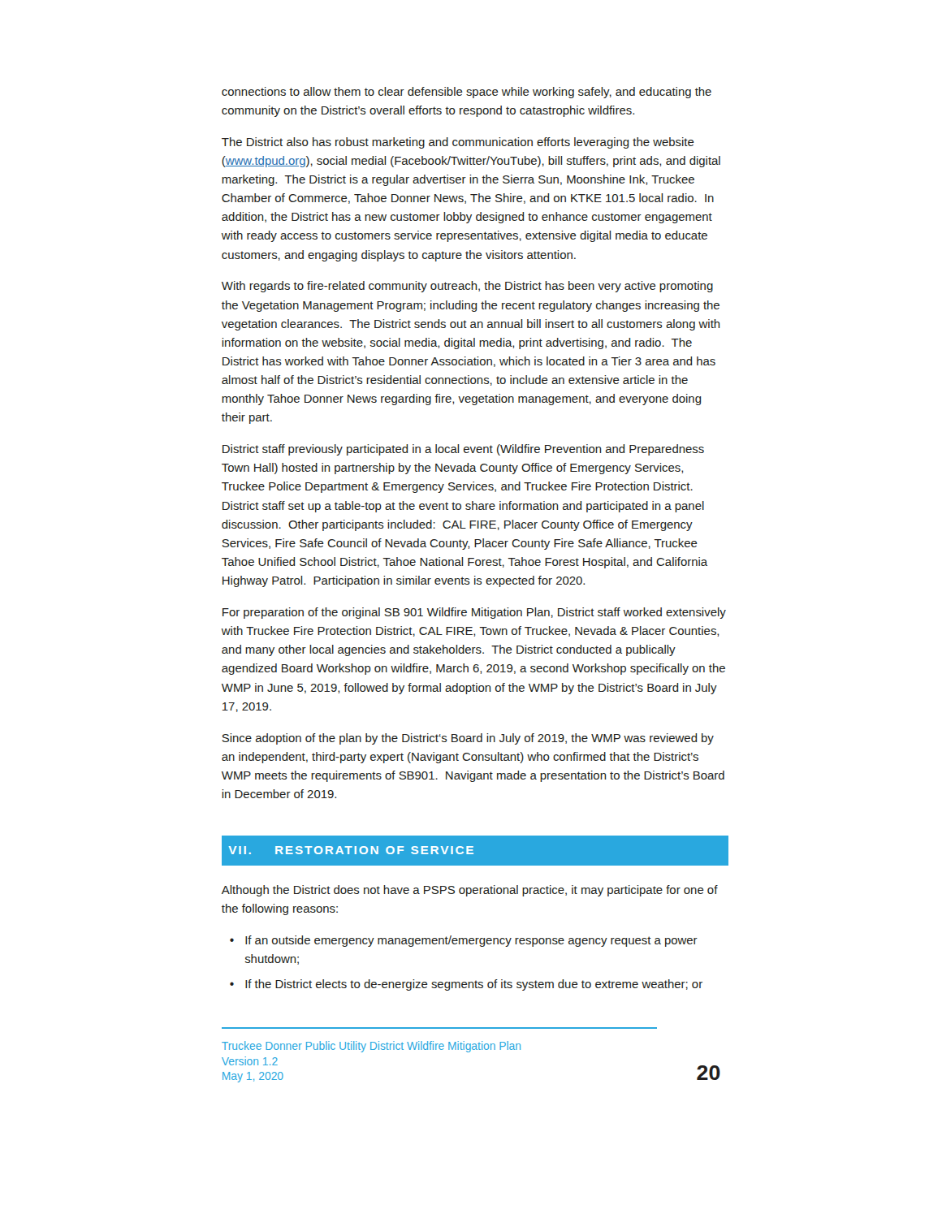connections to allow them to clear defensible space while working safely, and educating the community on the District’s overall efforts to respond to catastrophic wildfires.
The District also has robust marketing and communication efforts leveraging the website (www.tdpud.org), social medial (Facebook/Twitter/YouTube), bill stuffers, print ads, and digital marketing. The District is a regular advertiser in the Sierra Sun, Moonshine Ink, Truckee Chamber of Commerce, Tahoe Donner News, The Shire, and on KTKE 101.5 local radio. In addition, the District has a new customer lobby designed to enhance customer engagement with ready access to customers service representatives, extensive digital media to educate customers, and engaging displays to capture the visitors attention.
With regards to fire-related community outreach, the District has been very active promoting the Vegetation Management Program; including the recent regulatory changes increasing the vegetation clearances. The District sends out an annual bill insert to all customers along with information on the website, social media, digital media, print advertising, and radio. The District has worked with Tahoe Donner Association, which is located in a Tier 3 area and has almost half of the District’s residential connections, to include an extensive article in the monthly Tahoe Donner News regarding fire, vegetation management, and everyone doing their part.
District staff previously participated in a local event (Wildfire Prevention and Preparedness Town Hall) hosted in partnership by the Nevada County Office of Emergency Services, Truckee Police Department & Emergency Services, and Truckee Fire Protection District. District staff set up a table-top at the event to share information and participated in a panel discussion. Other participants included: CAL FIRE, Placer County Office of Emergency Services, Fire Safe Council of Nevada County, Placer County Fire Safe Alliance, Truckee Tahoe Unified School District, Tahoe National Forest, Tahoe Forest Hospital, and California Highway Patrol. Participation in similar events is expected for 2020.
For preparation of the original SB 901 Wildfire Mitigation Plan, District staff worked extensively with Truckee Fire Protection District, CAL FIRE, Town of Truckee, Nevada & Placer Counties, and many other local agencies and stakeholders. The District conducted a publically agendized Board Workshop on wildfire, March 6, 2019, a second Workshop specifically on the WMP in June 5, 2019, followed by formal adoption of the WMP by the District’s Board in July 17, 2019.
Since adoption of the plan by the District‘s Board in July of 2019, the WMP was reviewed by an independent, third-party expert (Navigant Consultant) who confirmed that the District’s WMP meets the requirements of SB901. Navigant made a presentation to the District’s Board in December of 2019.
VII. RESTORATION OF SERVICE
Although the District does not have a PSPS operational practice, it may participate for one of the following reasons:
If an outside emergency management/emergency response agency request a power shutdown;
If the District elects to de-energize segments of its system due to extreme weather; or
Truckee Donner Public Utility District Wildfire Mitigation Plan
Version 1.2
May 1, 2020
20